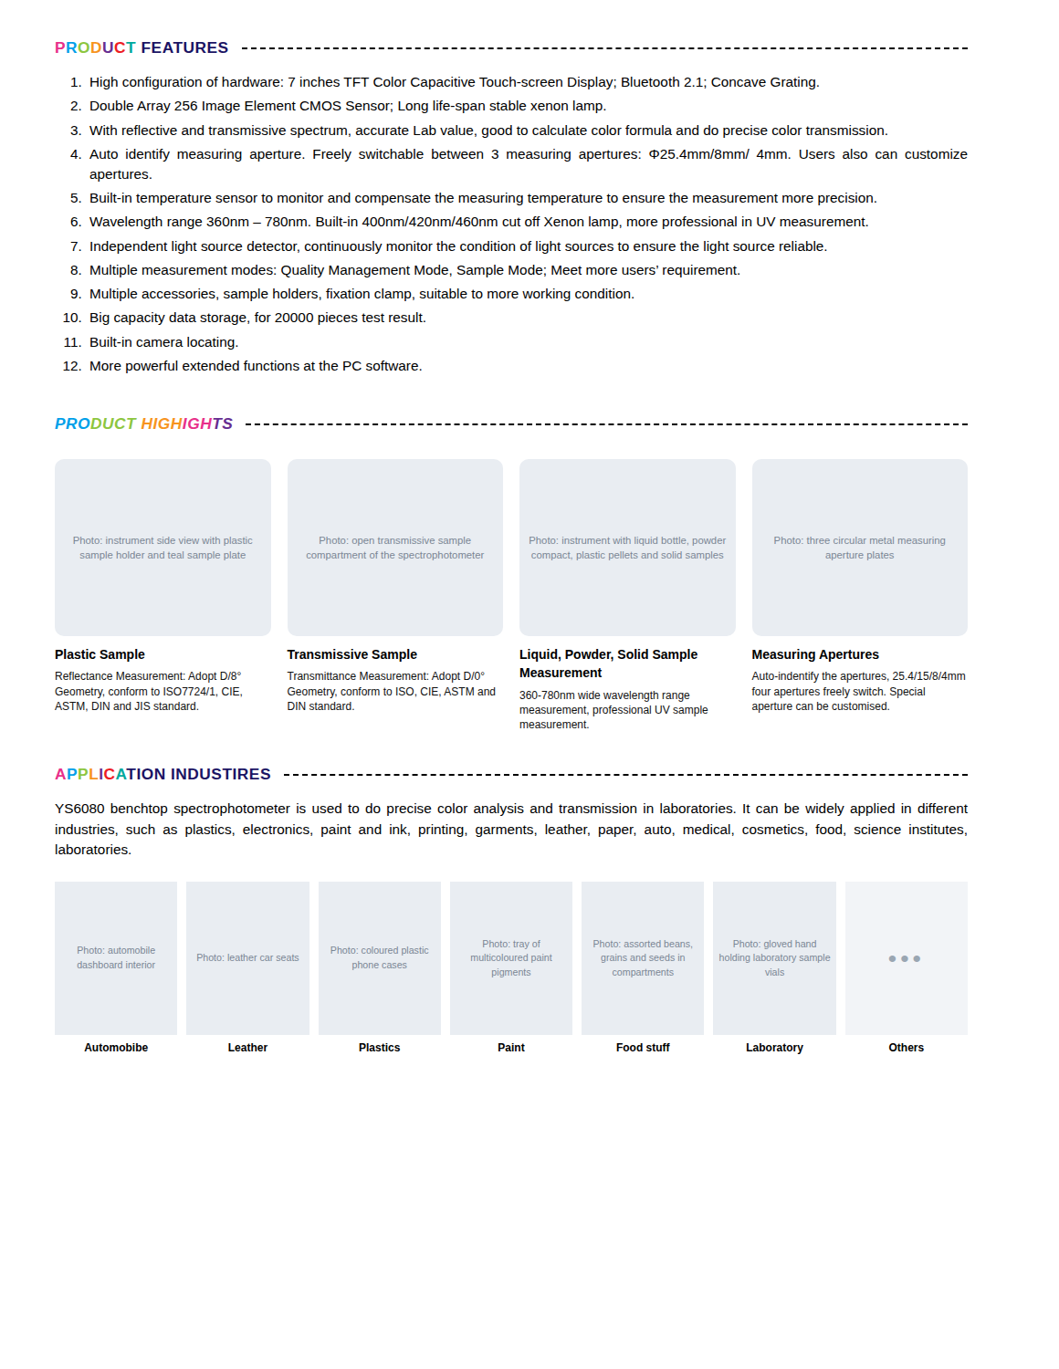PRODUCT FEATURES
High configuration of hardware: 7 inches TFT Color Capacitive Touch-screen Display; Bluetooth 2.1; Concave Grating.
Double Array 256 Image Element CMOS Sensor; Long life-span stable xenon lamp.
With reflective and transmissive spectrum, accurate Lab value, good to calculate color formula and do precise color transmission.
Auto identify measuring aperture. Freely switchable between 3 measuring apertures: Φ25.4mm/8mm/ 4mm. Users also can customize apertures.
Built-in temperature sensor to monitor and compensate the measuring temperature to ensure the measurement more precision.
Wavelength range 360nm – 780nm. Built-in 400nm/420nm/460nm cut off Xenon lamp, more professional in UV measurement.
Independent light source detector, continuously monitor the condition of light sources to ensure the light source reliable.
Multiple measurement modes: Quality Management Mode, Sample Mode; Meet more users’ requirement.
Multiple accessories, sample holders, fixation clamp, suitable to more working condition.
Big capacity data storage, for 20000 pieces test result.
Built-in camera locating.
More powerful extended functions at the PC software.
PRO DUCT HIGH IGH TS
Photo: instrument side view with plastic sample holder and teal sample plate
Plastic Sample
Reflectance Measurement: Adopt D/8° Geometry, conform to ISO7724/1, CIE, ASTM, DIN and JIS standard.
Photo: open transmissive sample compartment of the spectrophotometer
Transmissive Sample
Transmittance Measurement: Adopt D/0° Geometry, conform to ISO, CIE, ASTM and DIN standard.
Photo: instrument with liquid bottle, powder compact, plastic pellets and solid samples
Liquid, Powder, Solid Sample Measurement
360-780nm wide wavelength range measurement, professional UV sample measurement.
Photo: three circular metal measuring aperture plates
Measuring Apertures
Auto-indentify the apertures, 25.4/15/8/4mm four apertures freely switch. Special aperture can be customised.
APPLICATION INDUSTIRES
YS6080 benchtop spectrophotometer is used to do precise color analysis and transmission in laboratories. It can be widely applied in different industries, such as plastics, electronics, paint and ink, printing, garments, leather, paper, auto, medical, cosmetics, food, science institutes, laboratories.
Photo: automobile dashboard interior
Automobibe
Photo: leather car seats
Leather
Photo: coloured plastic phone cases
Plastics
Photo: tray of multicoloured paint pigments
Paint
Photo: assorted beans, grains and seeds in compartments
Food stuff
Photo: gloved hand holding laboratory sample vials
Laboratory
•••
Others